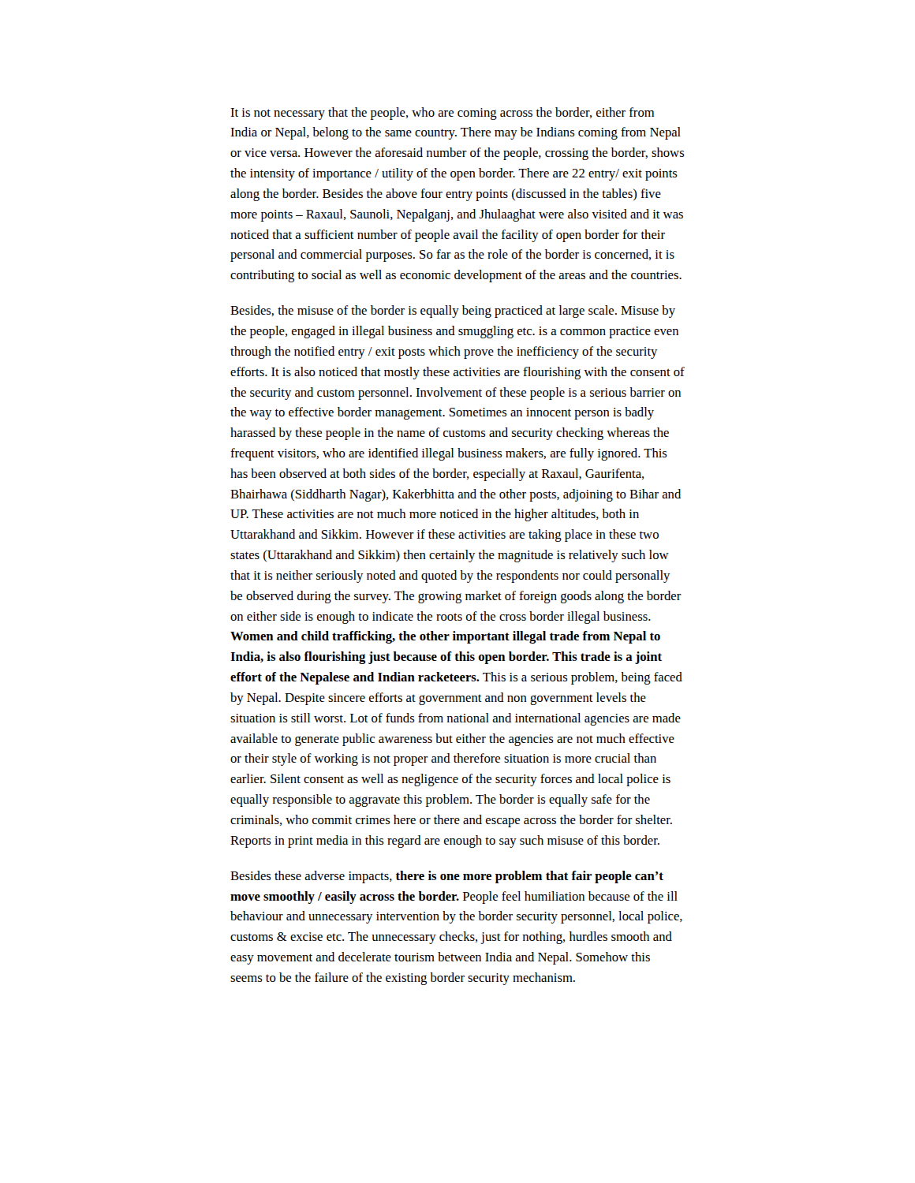It is not necessary that the people, who are coming across the border, either from India or Nepal, belong to the same country. There may be Indians coming from Nepal or vice versa. However the aforesaid number of the people, crossing the border, shows the intensity of importance / utility of the open border. There are 22 entry/ exit points along the border. Besides the above four entry points (discussed in the tables) five more points – Raxaul, Saunoli, Nepalganj, and Jhulaaghat were also visited and it was noticed that a sufficient number of people avail the facility of open border for their personal and commercial purposes. So far as the role of the border is concerned, it is contributing to social as well as economic development of the areas and the countries.
Besides, the misuse of the border is equally being practiced at large scale. Misuse by the people, engaged in illegal business and smuggling etc. is a common practice even through the notified entry / exit posts which prove the inefficiency of the security efforts. It is also noticed that mostly these activities are flourishing with the consent of the security and custom personnel. Involvement of these people is a serious barrier on the way to effective border management. Sometimes an innocent person is badly harassed by these people in the name of customs and security checking whereas the frequent visitors, who are identified illegal business makers, are fully ignored. This has been observed at both sides of the border, especially at Raxaul, Gaurifenta, Bhairhawa (Siddharth Nagar), Kakerbhitta and the other posts, adjoining to Bihar and UP. These activities are not much more noticed in the higher altitudes, both in Uttarakhand and Sikkim. However if these activities are taking place in these two states (Uttarakhand and Sikkim) then certainly the magnitude is relatively such low that it is neither seriously noted and quoted by the respondents nor could personally be observed during the survey. The growing market of foreign goods along the border on either side is enough to indicate the roots of the cross border illegal business. Women and child trafficking, the other important illegal trade from Nepal to India, is also flourishing just because of this open border. This trade is a joint effort of the Nepalese and Indian racketeers. This is a serious problem, being faced by Nepal. Despite sincere efforts at government and non government levels the situation is still worst. Lot of funds from national and international agencies are made available to generate public awareness but either the agencies are not much effective or their style of working is not proper and therefore situation is more crucial than earlier. Silent consent as well as negligence of the security forces and local police is equally responsible to aggravate this problem. The border is equally safe for the criminals, who commit crimes here or there and escape across the border for shelter. Reports in print media in this regard are enough to say such misuse of this border.
Besides these adverse impacts, there is one more problem that fair people can’t move smoothly / easily across the border. People feel humiliation because of the ill behaviour and unnecessary intervention by the border security personnel, local police, customs & excise etc. The unnecessary checks, just for nothing, hurdles smooth and easy movement and decelerate tourism between India and Nepal. Somehow this seems to be the failure of the existing border security mechanism.